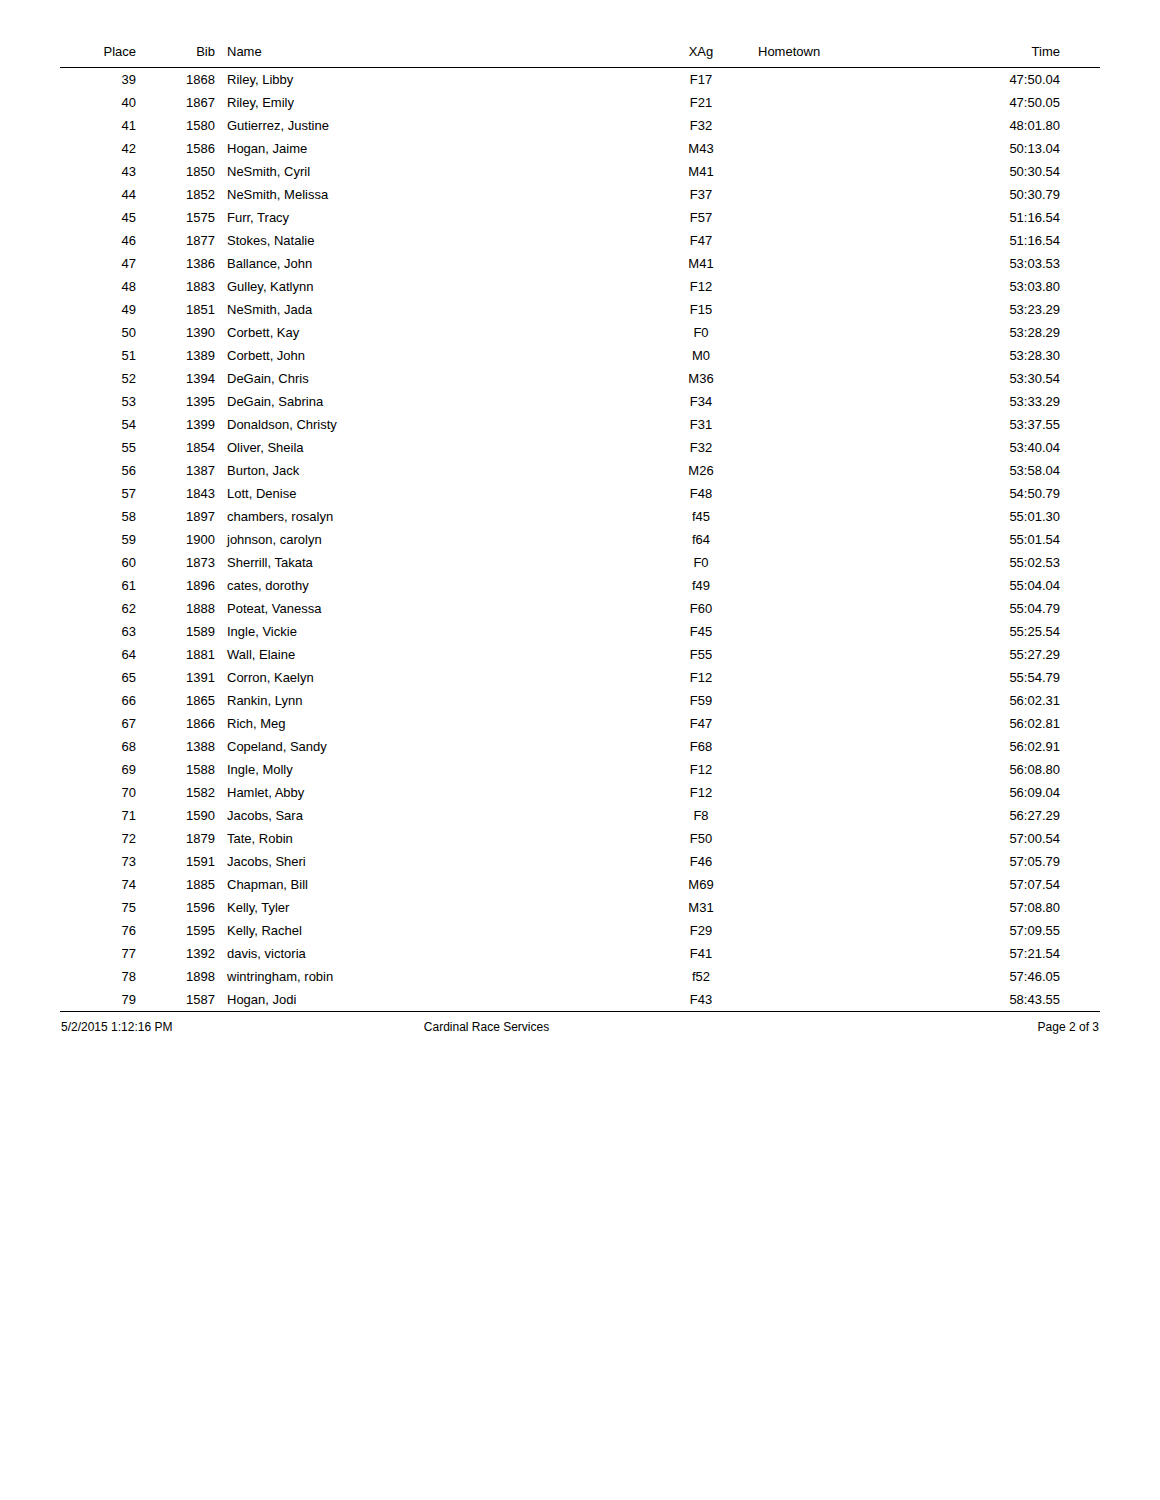| Place | Bib | Name | XAg | Hometown | Time |
| --- | --- | --- | --- | --- | --- |
| 39 | 1868 | Riley, Libby | F17 | | 47:50.04 |
| 40 | 1867 | Riley, Emily | F21 | | 47:50.05 |
| 41 | 1580 | Gutierrez, Justine | F32 | | 48:01.80 |
| 42 | 1586 | Hogan, Jaime | M43 | | 50:13.04 |
| 43 | 1850 | NeSmith, Cyril | M41 | | 50:30.54 |
| 44 | 1852 | NeSmith, Melissa | F37 | | 50:30.79 |
| 45 | 1575 | Furr, Tracy | F57 | | 51:16.54 |
| 46 | 1877 | Stokes, Natalie | F47 | | 51:16.54 |
| 47 | 1386 | Ballance, John | M41 | | 53:03.53 |
| 48 | 1883 | Gulley, Katlynn | F12 | | 53:03.80 |
| 49 | 1851 | NeSmith, Jada | F15 | | 53:23.29 |
| 50 | 1390 | Corbett, Kay | F0 | | 53:28.29 |
| 51 | 1389 | Corbett, John | M0 | | 53:28.30 |
| 52 | 1394 | DeGain, Chris | M36 | | 53:30.54 |
| 53 | 1395 | DeGain, Sabrina | F34 | | 53:33.29 |
| 54 | 1399 | Donaldson, Christy | F31 | | 53:37.55 |
| 55 | 1854 | Oliver, Sheila | F32 | | 53:40.04 |
| 56 | 1387 | Burton, Jack | M26 | | 53:58.04 |
| 57 | 1843 | Lott, Denise | F48 | | 54:50.79 |
| 58 | 1897 | chambers, rosalyn | f45 | | 55:01.30 |
| 59 | 1900 | johnson, carolyn | f64 | | 55:01.54 |
| 60 | 1873 | Sherrill, Takata | F0 | | 55:02.53 |
| 61 | 1896 | cates, dorothy | f49 | | 55:04.04 |
| 62 | 1888 | Poteat, Vanessa | F60 | | 55:04.79 |
| 63 | 1589 | Ingle, Vickie | F45 | | 55:25.54 |
| 64 | 1881 | Wall, Elaine | F55 | | 55:27.29 |
| 65 | 1391 | Corron, Kaelyn | F12 | | 55:54.79 |
| 66 | 1865 | Rankin, Lynn | F59 | | 56:02.31 |
| 67 | 1866 | Rich, Meg | F47 | | 56:02.81 |
| 68 | 1388 | Copeland, Sandy | F68 | | 56:02.91 |
| 69 | 1588 | Ingle, Molly | F12 | | 56:08.80 |
| 70 | 1582 | Hamlet, Abby | F12 | | 56:09.04 |
| 71 | 1590 | Jacobs, Sara | F8 | | 56:27.29 |
| 72 | 1879 | Tate, Robin | F50 | | 57:00.54 |
| 73 | 1591 | Jacobs, Sheri | F46 | | 57:05.79 |
| 74 | 1885 | Chapman, Bill | M69 | | 57:07.54 |
| 75 | 1596 | Kelly, Tyler | M31 | | 57:08.80 |
| 76 | 1595 | Kelly, Rachel | F29 | | 57:09.55 |
| 77 | 1392 | davis, victoria | F41 | | 57:21.54 |
| 78 | 1898 | wintringham, robin | f52 | | 57:46.05 |
| 79 | 1587 | Hogan, Jodi | F43 | | 58:43.55 |
| 5/2/2015 1:12:16 PM | Cardinal Race Services | Page 2 of 3 |